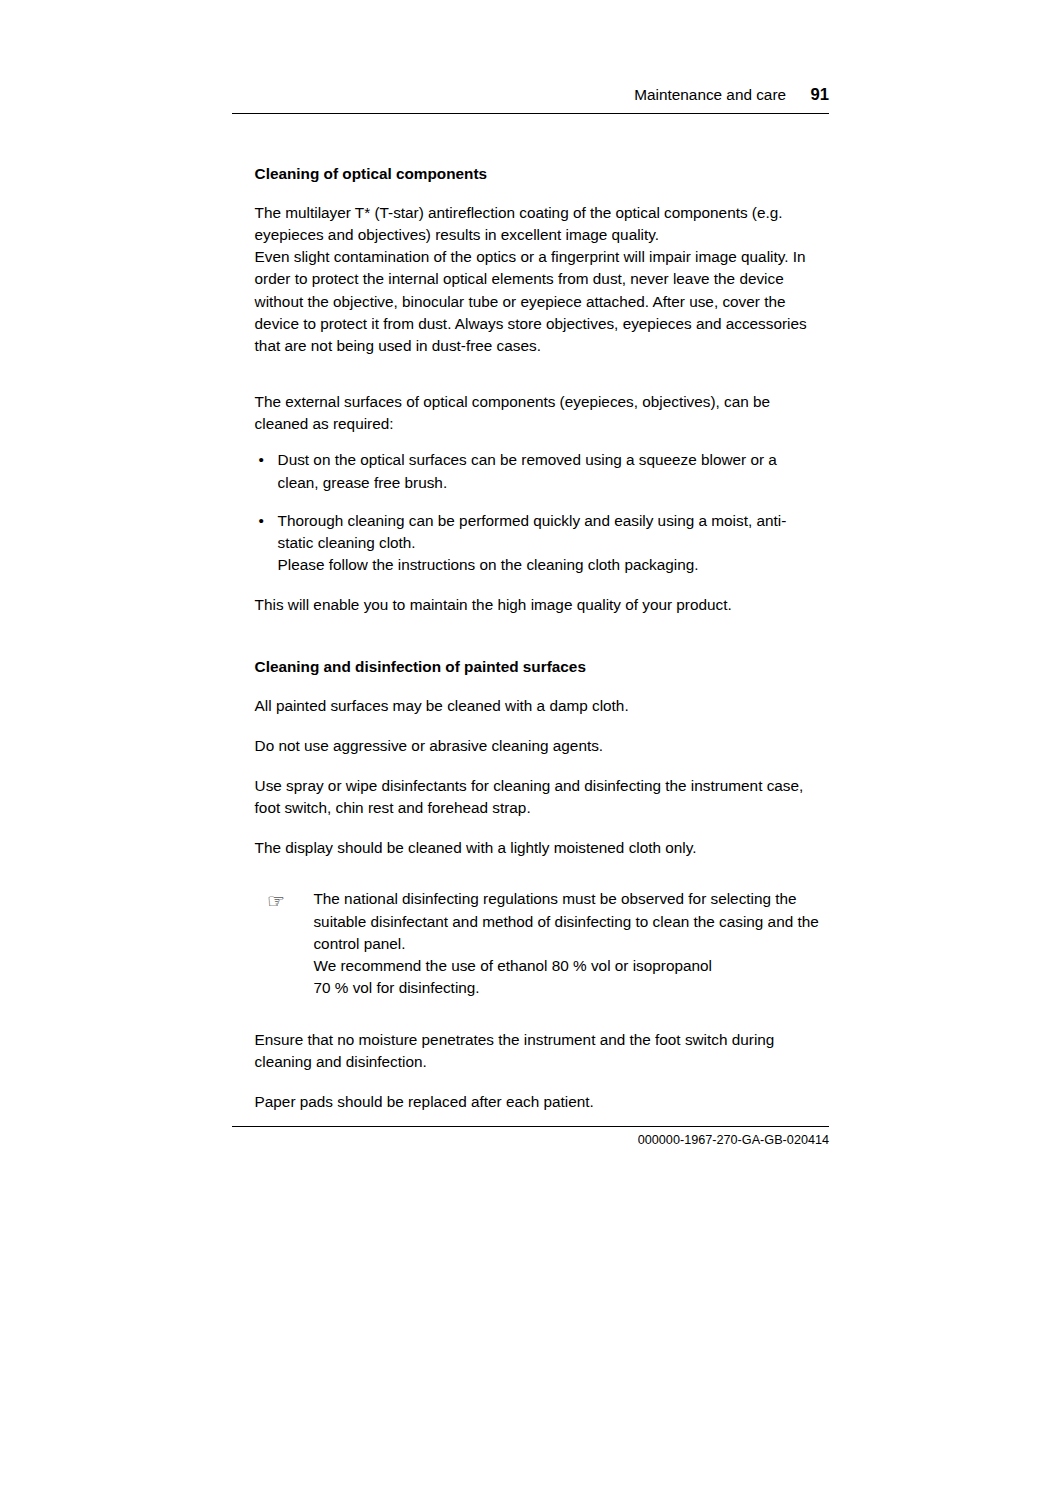Maintenance and care 91
Cleaning of optical components
The multilayer T* (T-star) antireflection coating of the optical components (e.g. eyepieces and objectives) results in excellent image quality.
Even slight contamination of the optics or a fingerprint will impair image quality. In order to protect the internal optical elements from dust, never leave the device without the objective, binocular tube or eyepiece attached. After use, cover the device to protect it from dust. Always store objectives, eyepieces and accessories that are not being used in dust-free cases.
The external surfaces of optical components (eyepieces, objectives), can be cleaned as required:
Dust on the optical surfaces can be removed using a squeeze blower or a clean, grease free brush.
Thorough cleaning can be performed quickly and easily using a moist, anti-static cleaning cloth.
Please follow the instructions on the cleaning cloth packaging.
This will enable you to maintain the high image quality of your product.
Cleaning and disinfection of painted surfaces
All painted surfaces may be cleaned with a damp cloth.
Do not use aggressive or abrasive cleaning agents.
Use spray or wipe disinfectants for cleaning and disinfecting the instrument case, foot switch, chin rest and forehead strap.
The display should be cleaned with a lightly moistened cloth only.
☞
The national disinfecting regulations must be observed for selecting the suitable disinfectant and method of disinfecting to clean the casing and the control panel.
We recommend the use of ethanol 80 % vol or isopropanol
70 % vol for disinfecting.
Ensure that no moisture penetrates the instrument and the foot switch during cleaning and disinfection.
Paper pads should be replaced after each patient.
000000-1967-270-GA-GB-020414